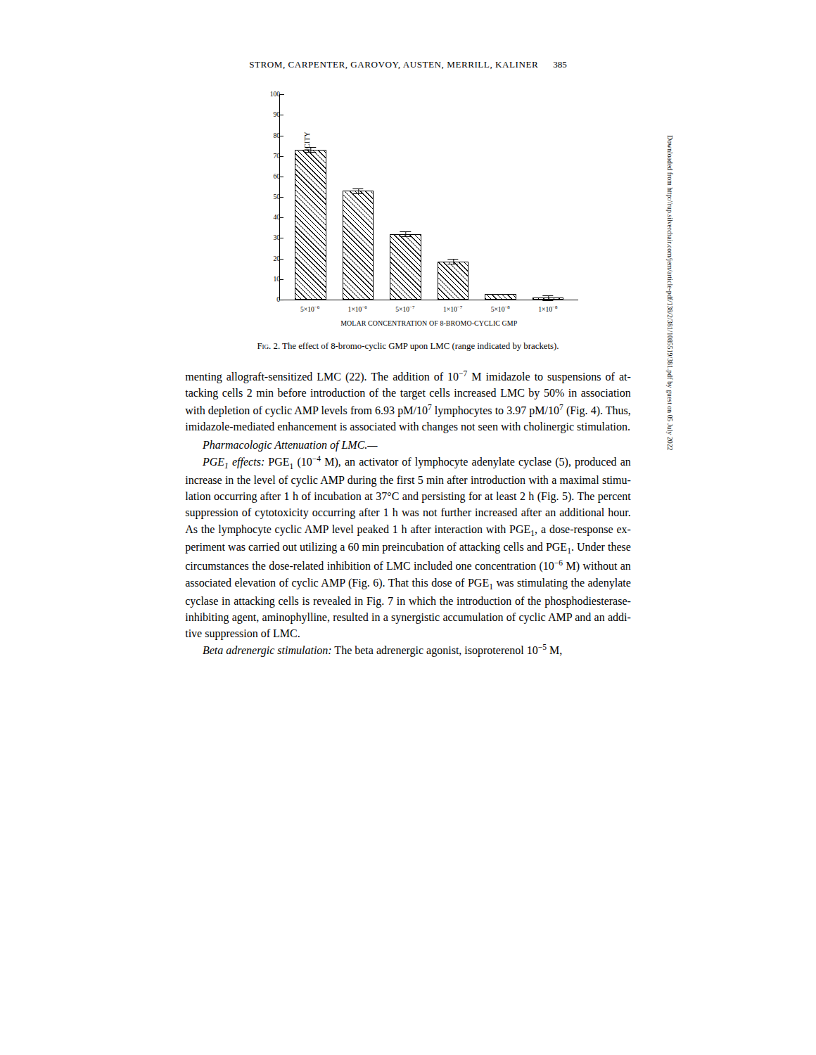STROM, CARPENTER, GAROVOY, AUSTEN, MERRILL, KALINER385
% AUGMENTATION OF CYTOTOXICITY
100
90
80
70
60
50
40
30
20
10
0
5×10−6 1×10−6 5×10−7 1×10−7 5×10−8 1×10−8
MOLAR CONCENTRATION OF 8-BROMO-CYCLIC GMP
Fig. 2. The effect of 8-bromo-cyclic GMP upon LMC (range indicated by brackets).
menting allograft-sensitized LMC (22). The addition of 10−7 M imidazole to suspensions of attacking cells 2 min before introduction of the target cells increased LMC by 50% in association with depletion of cyclic AMP levels from 6.93 pM/107 lymphocytes to 3.97 pM/107 (Fig. 4). Thus, imidazole-mediated enhancement is associated with changes not seen with cholinergic stimulation.
Pharmacologic Attenuation of LMC.—
PGE1 effects: PGE1 (10−4 M), an activator of lymphocyte adenylate cyclase (5), produced an increase in the level of cyclic AMP during the first 5 min after introduction with a maximal stimulation occurring after 1 h of incubation at 37°C and persisting for at least 2 h (Fig. 5). The percent suppression of cytotoxicity occurring after 1 h was not further increased after an additional hour. As the lymphocyte cyclic AMP level peaked 1 h after interaction with PGE1, a dose-response experiment was carried out utilizing a 60 min preincubation of attacking cells and PGE1. Under these circumstances the dose-related inhibition of LMC included one concentration (10−6 M) without an associated elevation of cyclic AMP (Fig. 6). That this dose of PGE1 was stimulating the adenylate cyclase in attacking cells is revealed in Fig. 7 in which the introduction of the phosphodiesterase-inhibiting agent, aminophylline, resulted in a synergistic accumulation of cyclic AMP and an additive suppression of LMC.
Beta adrenergic stimulation: The beta adrenergic agonist, isoproterenol 10−5 M,
Downloaded from http://rup.silverchair.com/jem/article-pdf/138/2/381/1085519/381.pdf by guest on 05 July 2022